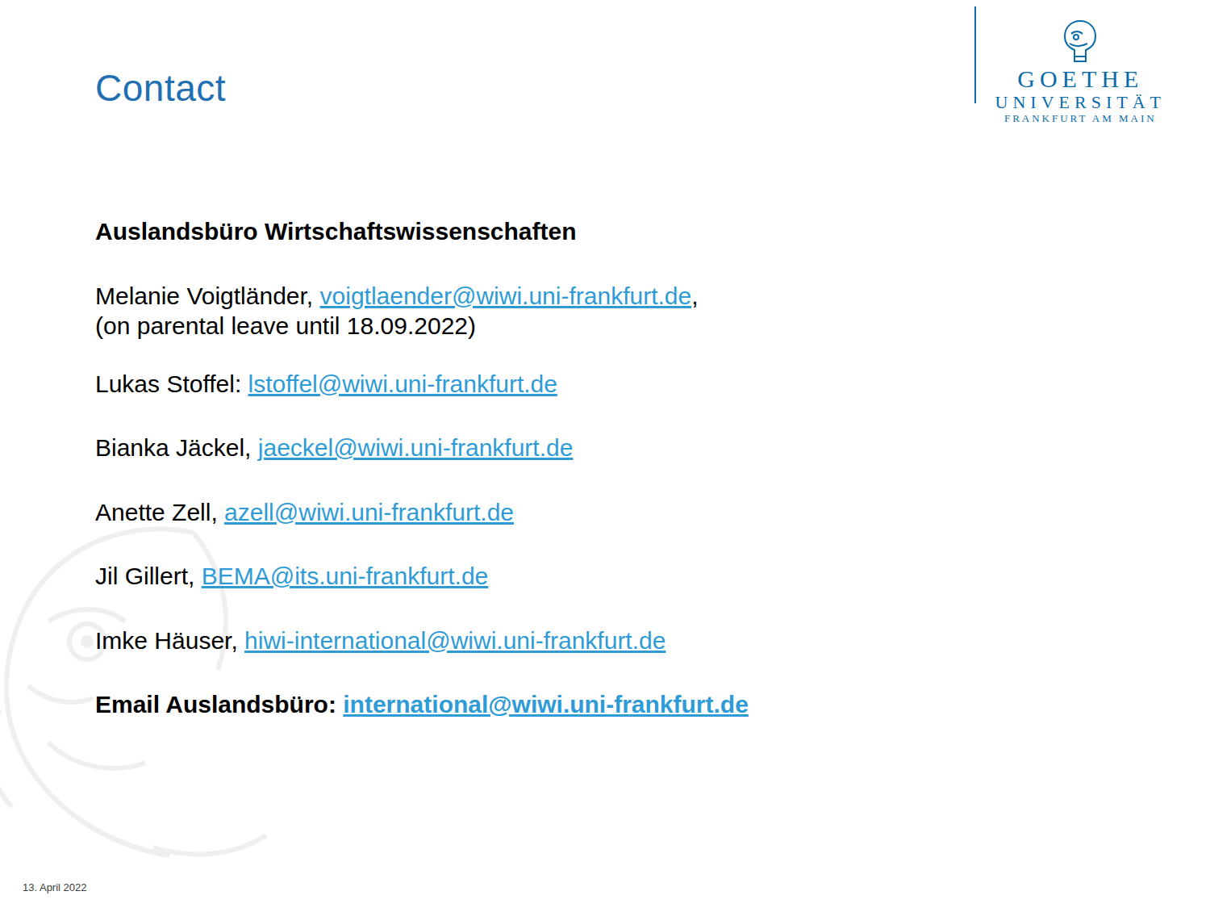GOETHE
UNIVERSITÄT
FRANKFURT AM MAIN
Contact
Auslandsbüro Wirtschaftswissenschaften
Melanie Voigtländer, voigtlaender@wiwi.uni-frankfurt.de,
(on parental leave until 18.09.2022)
Lukas Stoffel: lstoffel@wiwi.uni-frankfurt.de
Bianka Jäckel, jaeckel@wiwi.uni-frankfurt.de
Anette Zell, azell@wiwi.uni-frankfurt.de
Jil Gillert, BEMA@its.uni-frankfurt.de
Imke Häuser, hiwi-international@wiwi.uni-frankfurt.de
Email Auslandsbüro: international@wiwi.uni-frankfurt.de
13. April 2022